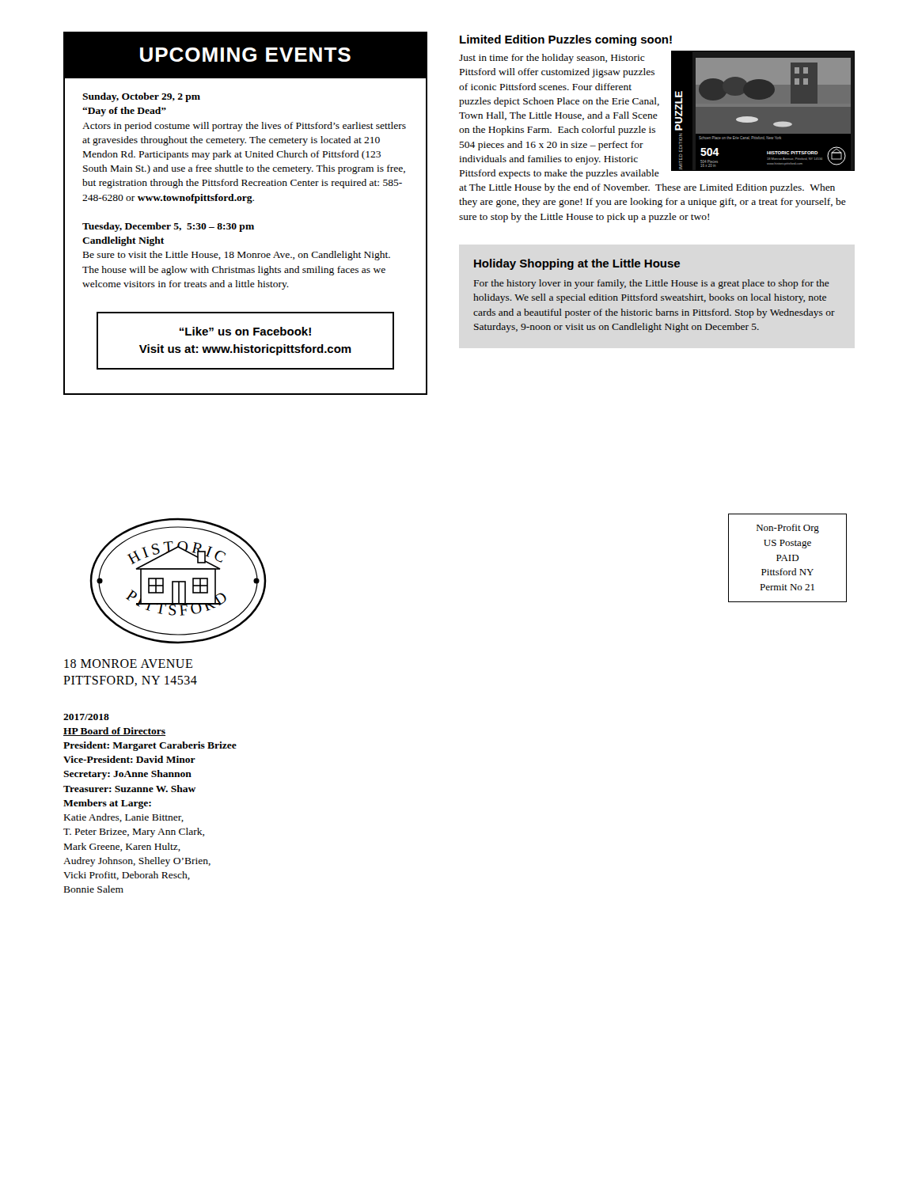UPCOMING EVENTS
Sunday, October 29, 2 pm
“Day of the Dead”
Actors in period costume will portray the lives of Pittsford’s earliest settlers at gravesides throughout the cemetery. The cemetery is located at 210 Mendon Rd. Participants may park at United Church of Pittsford (123 South Main St.) and use a free shuttle to the cemetery. This program is free, but registration through the Pittsford Recreation Center is required at: 585-248-6280 or www.townofpittsford.org.
Tuesday, December 5, 5:30 – 8:30 pm
Candlelight Night
Be sure to visit the Little House, 18 Monroe Ave., on Candlelight Night. The house will be aglow with Christmas lights and smiling faces as we welcome visitors in for treats and a little history.
“Like” us on Facebook!
Visit us at: www.historicpittsford.com
Limited Edition Puzzles coming soon!
PUZZLE LIMITED EDITION Schoen Place on the Erie Canal, Pittsford, New York 504 504 Pieces 16 x 20 in HISTORIC PITTSFORD 18 Monroe Avenue, Pittsford, NY 14534 www.historicpittsford.com
Just in time for the holiday season, Historic Pittsford will offer customized jigsaw puzzles of iconic Pittsford scenes. Four different puzzles depict Schoen Place on the Erie Canal, Town Hall, The Little House, and a Fall Scene on the Hopkins Farm. Each colorful puzzle is 504 pieces and 16 x 20 in size – perfect for individuals and families to enjoy. Historic Pittsford expects to make the puzzles available at The Little House by the end of November. These are Limited Edition puzzles. When they are gone, they are gone! If you are looking for a unique gift, or a treat for yourself, be sure to stop by the Little House to pick up a puzzle or two!
Holiday Shopping at the Little House
For the history lover in your family, the Little House is a great place to shop for the holidays. We sell a special edition Pittsford sweatshirt, books on local history, note cards and a beautiful poster of the historic barns in Pittsford. Stop by Wednesdays or Saturdays, 9-noon or visit us on Candlelight Night on December 5.
Non-Profit Org
US Postage
PAID
Pittsford NY
Permit No 21
HISTORIC PITTSFORD
18 MONROE AVENUE
PITTSFORD, NY 14534
2017/2018
HP Board of Directors
President: Margaret Caraberis Brizee
Vice-President: David Minor
Secretary: JoAnne Shannon
Treasurer: Suzanne W. Shaw
Members at Large:
Katie Andres, Lanie Bittner,
T. Peter Brizee, Mary Ann Clark,
Mark Greene, Karen Hultz,
Audrey Johnson, Shelley O’Brien,
Vicki Profitt, Deborah Resch,
Bonnie Salem